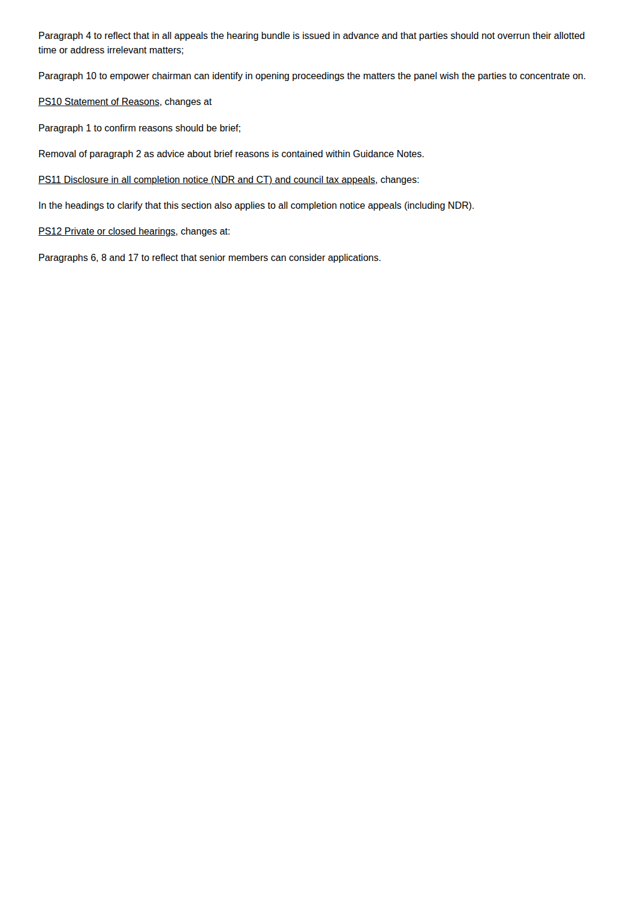Paragraph 4 to reflect that in all appeals the hearing bundle is issued in advance and that parties should not overrun their allotted time or address irrelevant matters;
Paragraph 10 to empower chairman can identify in opening proceedings the matters the panel wish the parties to concentrate on.
PS10 Statement of Reasons, changes at
Paragraph 1 to confirm reasons should be brief;
Removal of paragraph 2 as advice about brief reasons is contained within Guidance Notes.
PS11 Disclosure in all completion notice (NDR and CT) and council tax appeals, changes:
In the headings to clarify that this section also applies to all completion notice appeals (including NDR).
PS12 Private or closed hearings, changes at:
Paragraphs 6, 8 and 17 to reflect that senior members can consider applications.